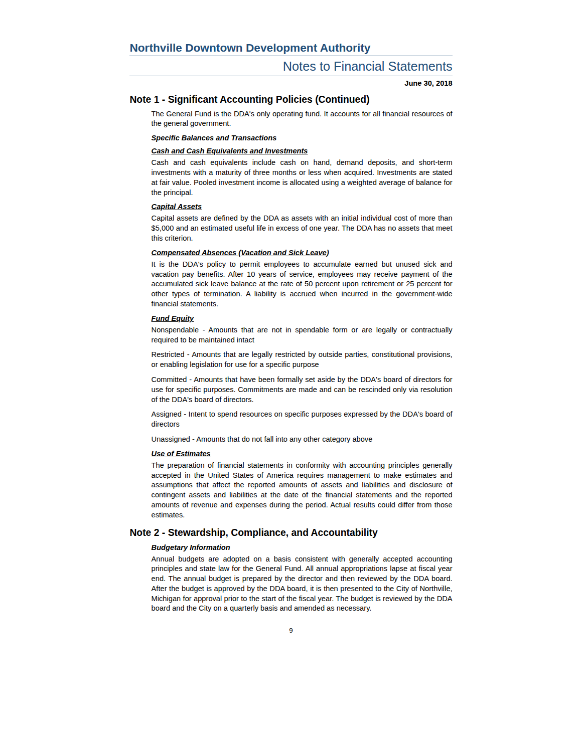Northville Downtown Development Authority
Notes to Financial Statements
June 30, 2018
Note 1 - Significant Accounting Policies (Continued)
The General Fund is the DDA's only operating fund. It accounts for all financial resources of the general government.
Specific Balances and Transactions
Cash and Cash Equivalents and Investments
Cash and cash equivalents include cash on hand, demand deposits, and short-term investments with a maturity of three months or less when acquired. Investments are stated at fair value. Pooled investment income is allocated using a weighted average of balance for the principal.
Capital Assets
Capital assets are defined by the DDA as assets with an initial individual cost of more than $5,000 and an estimated useful life in excess of one year. The DDA has no assets that meet this criterion.
Compensated Absences (Vacation and Sick Leave)
It is the DDA's policy to permit employees to accumulate earned but unused sick and vacation pay benefits. After 10 years of service, employees may receive payment of the accumulated sick leave balance at the rate of 50 percent upon retirement or 25 percent for other types of termination. A liability is accrued when incurred in the government-wide financial statements.
Fund Equity
Nonspendable - Amounts that are not in spendable form or are legally or contractually required to be maintained intact
Restricted - Amounts that are legally restricted by outside parties, constitutional provisions, or enabling legislation for use for a specific purpose
Committed - Amounts that have been formally set aside by the DDA's board of directors for use for specific purposes. Commitments are made and can be rescinded only via resolution of the DDA's board of directors.
Assigned - Intent to spend resources on specific purposes expressed by the DDA's board of directors
Unassigned - Amounts that do not fall into any other category above
Use of Estimates
The preparation of financial statements in conformity with accounting principles generally accepted in the United States of America requires management to make estimates and assumptions that affect the reported amounts of assets and liabilities and disclosure of contingent assets and liabilities at the date of the financial statements and the reported amounts of revenue and expenses during the period. Actual results could differ from those estimates.
Note 2 - Stewardship, Compliance, and Accountability
Budgetary Information
Annual budgets are adopted on a basis consistent with generally accepted accounting principles and state law for the General Fund. All annual appropriations lapse at fiscal year end. The annual budget is prepared by the director and then reviewed by the DDA board. After the budget is approved by the DDA board, it is then presented to the City of Northville, Michigan for approval prior to the start of the fiscal year. The budget is reviewed by the DDA board and the City on a quarterly basis and amended as necessary.
9